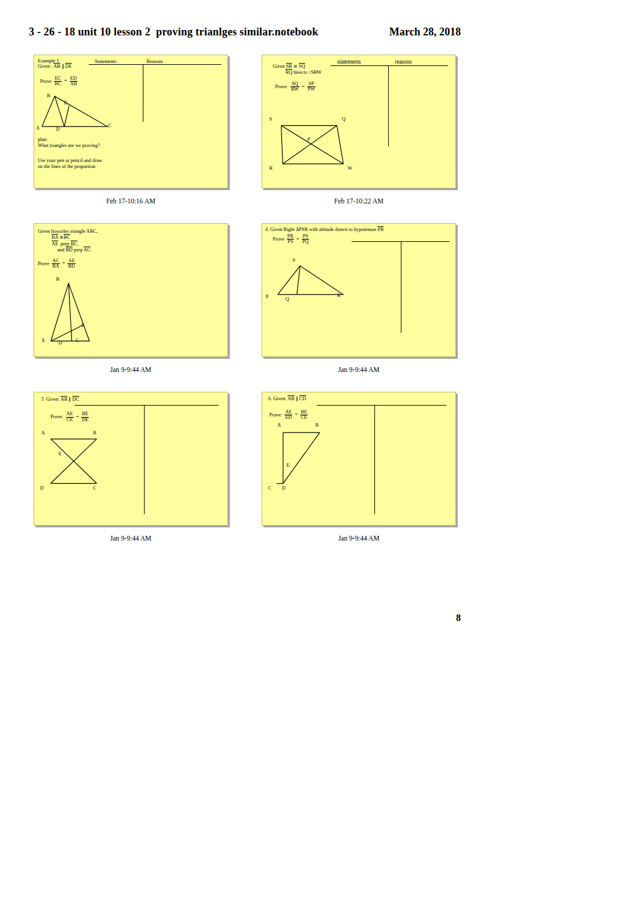3 - 26 - 18 unit 10 lesson 2 proving trianlges similar.notebook
March 28, 2018
Example 1
Given : AB ∥ DE
Statements
Reasons
Prove EC BC = ED AB
B
E
A
D
C
plan:
What triangles are we proving?
Use your pen or pencil and draw
on the lines of the proportion
Feb 17-10:16 AM
Given SR ≅ SQ
RQ bisects <SRW
statements
reasons
Prove: SQ RW = SP PW
S
Q
P
R
W
Feb 17-10:22 AM
Given Isosceles triangle ABC,
BA ≅BC
AE perp BC,
and BD perp AC.
Prove AC BA = AE BD
B
E
A
D
C
Jan 9-9:44 AM
4. Given Right ΔPSR with altitude drawn to hypotenuse PR
Prove PR PS = PS PQ
S
P
Q
R
Jan 9-9:44 AM
5. Given: AB ∥ DC
Prove: AE CE = BE DE
A
B
E
D
C
Jan 9-9:44 AM
6. Given: AB ∥ CD
Prove: AE ED = BE CE
A
B
E
C
D
Jan 9-9:44 AM
8